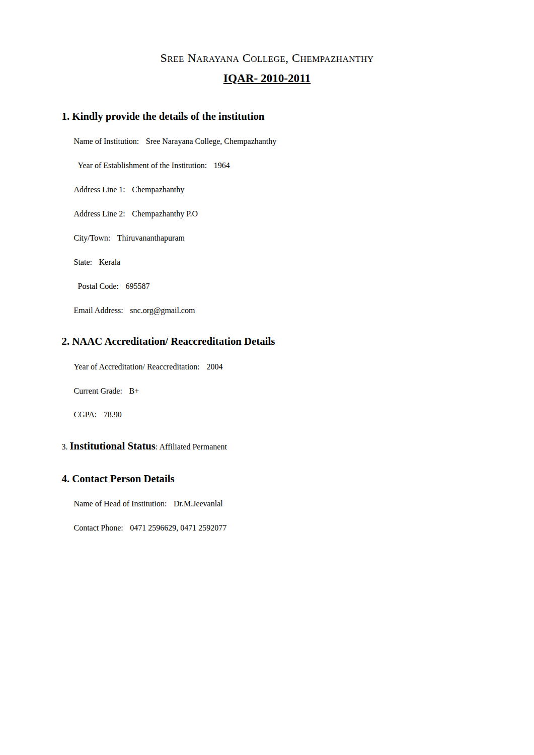Sree Narayana College, Chempazhanthy
IQAR- 2010-2011
Kindly provide the details of the institution
Name of Institution
Sree Narayana College, Chempazhanthy
Year of Establishment of the Institution
1964
Address Line 1
Chempazhanthy
Address Line 2
Chempazhanthy P.O
City/Town
Thiruvananthapuram
State
Kerala
Postal Code
695587
Email Address
snc.org@gmail.com
NAAC Accreditation/ Reaccreditation Details
Year of Accreditation/ Reaccreditation
2004
Current Grade
B+
CGPA
78.90
Institutional Status: Affiliated Permanent
Contact Person Details
Name of Head of Institution
Dr.M.Jeevanlal
Contact Phone
0471 2596629, 0471 2592077